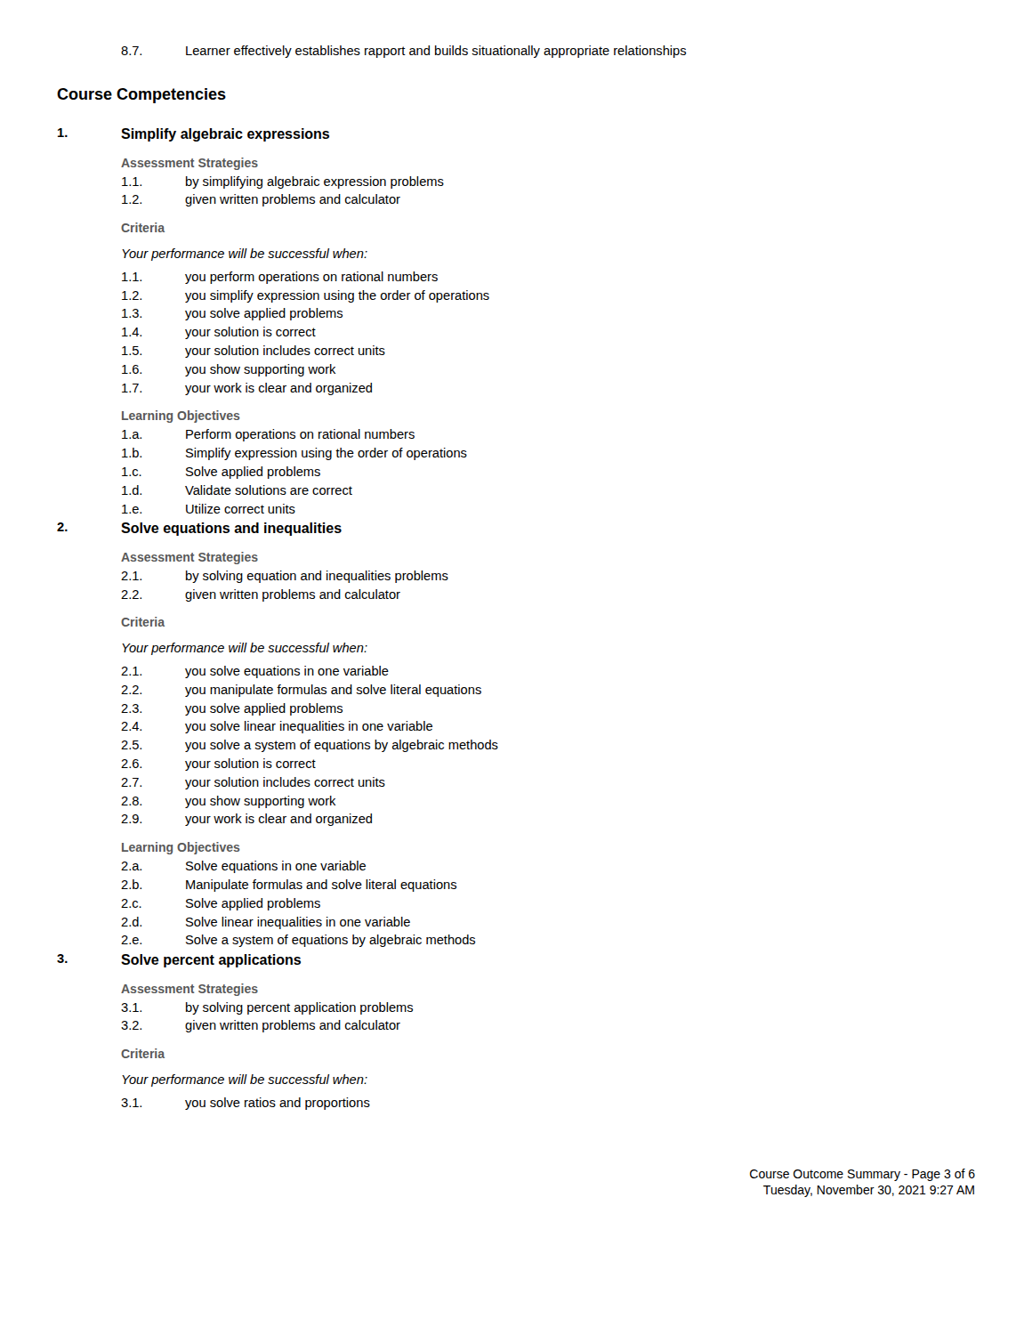8.7. Learner effectively establishes rapport and builds situationally appropriate relationships
Course Competencies
1. Simplify algebraic expressions
Assessment Strategies
1.1. by simplifying algebraic expression problems
1.2. given written problems and calculator
Criteria
Your performance will be successful when:
1.1. you perform operations on rational numbers
1.2. you simplify expression using the order of operations
1.3. you solve applied problems
1.4. your solution is correct
1.5. your solution includes correct units
1.6. you show supporting work
1.7. your work is clear and organized
Learning Objectives
1.a. Perform operations on rational numbers
1.b. Simplify expression using the order of operations
1.c. Solve applied problems
1.d. Validate solutions are correct
1.e. Utilize correct units
2. Solve equations and inequalities
Assessment Strategies
2.1. by solving equation and inequalities problems
2.2. given written problems and calculator
Criteria
Your performance will be successful when:
2.1. you solve equations in one variable
2.2. you manipulate formulas and solve literal equations
2.3. you solve applied problems
2.4. you solve linear inequalities in one variable
2.5. you solve a system of equations by algebraic methods
2.6. your solution is correct
2.7. your solution includes correct units
2.8. you show supporting work
2.9. your work is clear and organized
Learning Objectives
2.a. Solve equations in one variable
2.b. Manipulate formulas and solve literal equations
2.c. Solve applied problems
2.d. Solve linear inequalities in one variable
2.e. Solve a system of equations by algebraic methods
3. Solve percent applications
Assessment Strategies
3.1. by solving percent application problems
3.2. given written problems and calculator
Criteria
Your performance will be successful when:
3.1. you solve ratios and proportions
Course Outcome Summary - Page 3 of 6
Tuesday, November 30, 2021 9:27 AM